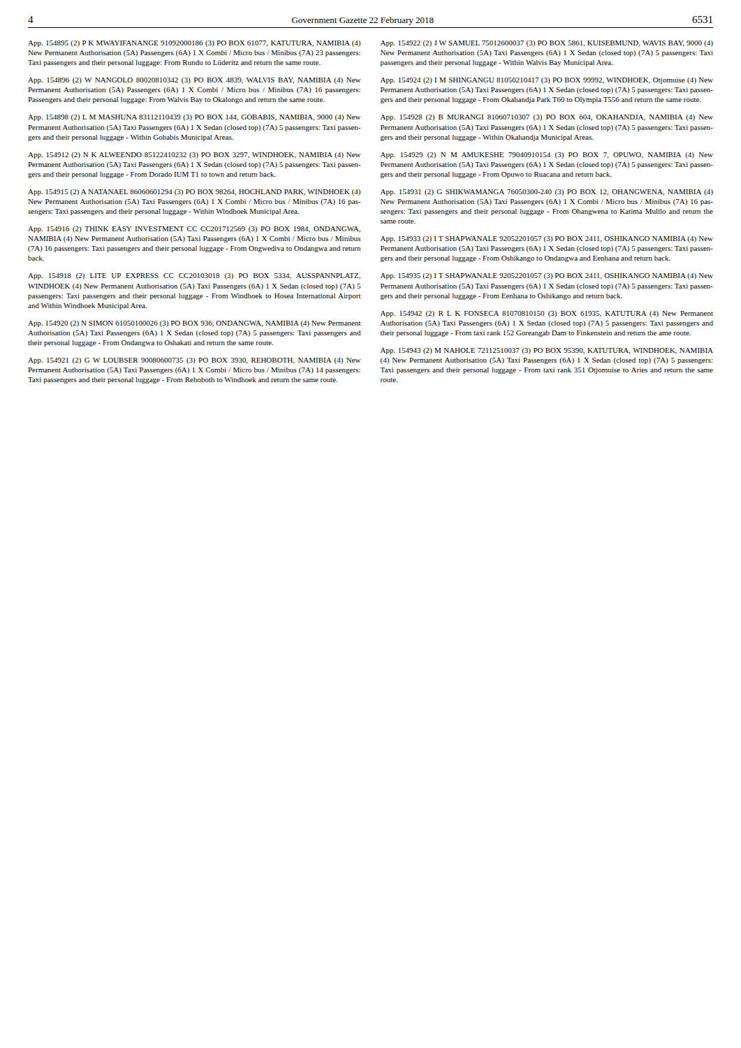4 Government Gazette 22 February 2018 6531
App. 154895 (2) P K MWAYIFANANGE 91092000186 (3) PO BOX 61077, KATUTURA, NAMIBIA (4) New Permanent Authorisation (5A) Passengers (6A) 1 X Combi / Micro bus / Minibus (7A) 23 passengers: Taxi passengers and their personal luggage: From Rundu to Lüderitz and return the same route.
App. 154896 (2) W NANGOLO 80020810342 (3) PO BOX 4839, WALVIS BAY, NAMIBIA (4) New Permanent Authorisation (5A) Passengers (6A) 1 X Combi / Micro bus / Minibus (7A) 16 passengers: Passengers and their personal luggage: From Walvis Bay to Okalongo and return the same route.
App. 154898 (2) L M MASHUNA 83112110439 (3) PO BOX 144, GOBABIS, NAMIBIA, 9000 (4) New Permanent Authorisation (5A) Taxi Passengers (6A) 1 X Sedan (closed top) (7A) 5 passengers: Taxi passengers and their personal luggage - Within Gobabis Municipal Areas.
App. 154912 (2) N K ALWEENDO 85122410232 (3) PO BOX 3297, WINDHOEK, NAMIBIA (4) New Permanent Authorisation (5A) Taxi Passengers (6A) 1 X Sedan (closed top) (7A) 5 passengers: Taxi passengers and their personal luggage - From Dorado IUM T1 to town and return back.
App. 154915 (2) A NATANAEL 86060601294 (3) PO BOX 98264, HOCHLAND PARK, WINDHOEK (4) New Permanent Authorisation (5A) Taxi Passengers (6A) 1 X Combi / Micro bus / Minibus (7A) 16 passengers: Taxi passengers and their personal luggage - Within Windhoek Municipal Area.
App. 154916 (2) THINK EASY INVESTMENT CC CC201712569 (3) PO BOX 1984, ONDANGWA, NAMIBIA (4) New Permanent Authorisation (5A) Taxi Passengers (6A) 1 X Combi / Micro bus / Minibus (7A) 16 passengers: Taxi passengers and their personal luggage - From Ongwediva to Ondangwa and return back.
App. 154918 (2) LITE UP EXPRESS CC CC20103018 (3) PO BOX 5334, AUSSPANNPLATZ, WINDHOEK (4) New Permanent Authorisation (5A) Taxi Passengers (6A) 1 X Sedan (closed top) (7A) 5 passengers: Taxi passengers and their personal luggage - From Windhoek to Hosea International Airport and Within Windhoek Municipal Area.
App. 154920 (2) N SIMON 61050100026 (3) PO BOX 936, ONDANGWA, NAMIBIA (4) New Permanent Authorisation (5A) Taxi Passengers (6A) 1 X Sedan (closed top) (7A) 5 passengers: Taxi passengers and their personal luggage - From Ondangwa to Oshakati and return the same route.
App. 154921 (2) G W LOUBSER 90080600735 (3) PO BOX 3930, REHOBOTH, NAMIBIA (4) New Permanent Authorisation (5A) Taxi Passengers (6A) 1 X Combi / Micro bus / Minibus (7A) 14 passengers: Taxi passengers and their personal luggage - From Rehoboth to Windhoek and return the same route.
App. 154922 (2) J W SAMUEL 75012600037 (3) PO BOX 5861, KUISEBMUND, WAVIS BAY, 9000 (4) New Permanent Authorisation (5A) Taxi Passengers (6A) 1 X Sedan (closed top) (7A) 5 passengers: Taxi passengers and their personal luggage - Within Walvis Bay Municipal Area.
App. 154924 (2) I M SHINGANGU 81050210417 (3) PO BOX 99992, WINDHOEK, Otjomuise (4) New Permanent Authorisation (5A) Taxi Passengers (6A) 1 X Sedan (closed top) (7A) 5 passengers: Taxi passengers and their personal luggage - From Okahandja Park T60 to Olympia T556 and return the same route.
App. 154928 (2) B MURANGI 81060710307 (3) PO BOX 604, OKAHANDJA, NAMIBIA (4) New Permanent Authorisation (5A) Taxi Passengers (6A) 1 X Sedan (closed top) (7A) 5 passengers: Taxi passengers and their personal luggage - Within Okahandja Municipal Areas.
App. 154929 (2) N M AMUKESHE 79040910154 (3) PO BOX 7, OPUWO, NAMIBIA (4) New Permanent Authorisation (5A) Taxi Passengers (6A) 1 X Sedan (closed top) (7A) 5 passengers: Taxi passengers and their personal luggage - From Opuwo to Ruacana and return back.
App. 154931 (2) G SHIKWAMANGA 76050300-240 (3) PO BOX 12, OHANGWENA, NAMIBIA (4) New Permanent Authorisation (5A) Taxi Passengers (6A) 1 X Combi / Micro bus / Minibus (7A) 16 passengers: Taxi passengers and their personal luggage - From Ohangwena to Katima Mulilo and return the same route.
App. 154933 (2) I T SHAPWANALE 92052201057 (3) PO BOX 2411, OSHIKANGO NAMIBIA (4) New Permanent Authorisation (5A) Taxi Passengers (6A) 1 X Sedan (closed top) (7A) 5 passengers: Taxi passengers and their personal luggage - From Oshikango to Ondangwa and Eenhana and return back.
App. 154935 (2) I T SHAPWANALE 92052201057 (3) PO BOX 2411, OSHIKANGO NAMIBIA (4) New Permanent Authorisation (5A) Taxi Passengers (6A) 1 X Sedan (closed top) (7A) 5 passengers: Taxi passengers and their personal luggage - From Eenhana to Oshikango and return back.
App. 154942 (2) R L K FONSECA 81070810150 (3) BOX 61935, KATUTURA (4) New Permanent Authorisation (5A) Taxi Passengers (6A) 1 X Sedan (closed top) (7A) 5 passengers: Taxi passengers and their personal luggage - From taxi rank 152 Goreangab Dam to Finkenstein and return the ame route.
App. 154943 (2) M NAHOLE 72112510037 (3) PO BOX 95390, KATUTURA, WINDHOEK, NAMIBIA (4) New Permanent Authorisation (5A) Taxi Passengers (6A) 1 X Sedan (closed top) (7A) 5 passengers: Taxi passengers and their personal luggage - From taxi rank 351 Otjomuise to Aries and return the same route.